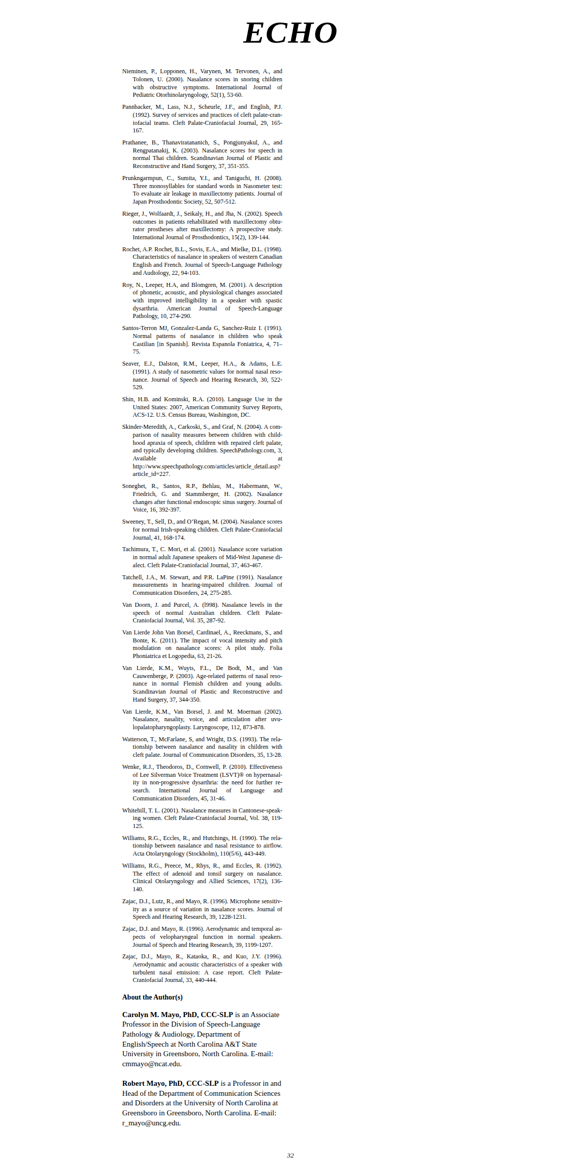ECHO
Nieminen, P., Lopponen, H., Varynen, M. Tervonen, A., and Tolonen, U. (2000). Nasalance scores in snoring children with obstructive symptoms. International Journal of Pediatric Otorhinolaryngology, 52(1), 53-60.
Pannbacker, M., Lass, N.J., Scheurle, J.F., and English, P.J. (1992). Survey of services and practices of cleft palate-craniofacial teams. Cleft Palate-Craniofacial Journal, 29, 165-167.
Prathanee, B., Thanaviratananich, S., Pongjunyakul, A., and Rengpatanakij, K. (2003). Nasalance scores for speech in normal Thai children. Scandinavian Journal of Plastic and Reconstructive and Hand Surgery, 37, 351-355.
Prunkngarmpun, C., Sumita, Y.I., and Taniguchi, H. (2008). Three monosyllables for standard words in Nasometer test: To evaluate air leakage in maxillectomy patients. Journal of Japan Prosthodontic Society, 52, 507-512.
Rieger, J., Wolfaardt, J., Seikaly, H., and Jha, N. (2002). Speech outcomes in patients rehabilitated with maxillectomy obturator prostheses after maxillectomy: A prospective study. International Journal of Prosthodontics, 15(2), 139-144.
Rochet, A.P. Rochet, B.L., Sovis, E.A., and Mielke, D.L. (1998). Characteristics of nasalance in speakers of western Canadian English and French. Journal of Speech-Language Pathology and Audiology, 22, 94-103.
Roy, N., Leeper, H.A, and Blomgren, M. (2001). A description of phonetic, acoustic, and physiological changes associated with improved intelligibility in a speaker with spastic dysarthria. American Journal of Speech-Language Pathology, 10, 274-290.
Santos-Terron MJ, Gonzalez-Landa G, Sanchez-Ruiz I. (1991). Normal patterns of nasalance in children who speak Castilian [in Spanish]. Revista Espanola Foniatrica, 4, 71–75.
Seaver, E.J., Dalston, R.M., Leeper, H.A., & Adams, L.E. (1991). A study of nasometric values for normal nasal resonance. Journal of Speech and Hearing Research, 30, 522-529.
Shin, H.B. and Kominski, R.A. (2010). Language Use in the United States: 2007, American Community Survey Reports, ACS-12. U.S. Census Bureau, Washington, DC.
Skinder-Meredith, A., Carkoski, S., and Graf, N. (2004). A comparison of nasality measures between children with childhood apraxia of speech, children with repaired cleft palate, and typically developing children. SpeechPathology.com, 3, Available at http://www.speechpathology.com/articles/article_detail.asp?article_id=227.
Soneghet, R., Santos, R.P., Behlau, M., Habermann, W., Friedrich, G. and Stammberger, H. (2002). Nasalance changes after functional endoscopic sinus surgery. Journal of Voice, 16, 392-397.
Sweeney, T., Sell, D., and O’Regan, M. (2004). Nasalance scores for normal Irish-speaking children. Cleft Palate-Craniofacial Journal, 41, 168-174.
Tachimura, T., C. Mori, et al. (2001). Nasalance score variation in normal adult Japanese speakers of Mid-West Japanese dialect. Cleft Palate-Craniofacial Journal, 37, 463-467.
Tatchell, J.A., M. Stewart, and P.R. LaPine (1991). Nasalance measurements in hearing-impaired children. Journal of Communication Disorders, 24, 275-285.
Van Doorn, J. and Purcel, A. (l998). Nasalance levels in the speech of normal Australian children. Cleft Palate-Craniofacial Journal, Vol. 35, 287-92.
Van Lierde John Van Borsel, Cardinael, A., Reeckmans, S., and Bonte, K. (2011). The impact of vocal intensity and pitch modulation on nasalance scores: A pilot study. Folia Phoniatrica et Logopedia, 63, 21-26.
Van Lierde, K.M., Wuyts, F.L., De Bodt, M., and Van Cauwenberge, P. (2003). Age-related patterns of nasal resonance in normal Flemish children and young adults. Scandinavian Journal of Plastic and Reconstructive and Hand Surgery, 37, 344-350.
Van Lierde, K.M., Van Borsel, J. and M. Moerman (2002). Nasalance, nasality, voice, and articulation after uvulopalatopharyngoplasty. Laryngoscope, 112, 873-878.
Watterson, T., McFarlane, S, and Wright, D.S. (1993). The relationship between nasalance and nasality in children with cleft palate. Journal of Communication Disorders, 35, 13-28.
Wenke, R.J., Theodoros, D., Cornwell, P. (2010). Effectiveness of Lee Silverman Voice Treatment (LSVT)® on hypernasality in non-progressive dysarthria: the need for further research. International Journal of Language and Communication Disorders, 45, 31-46.
Whitehill, T. L. (2001). Nasalance measures in Cantonese-speaking women. Cleft Palate-Craniofacial Journal, Vol. 38, 119-125.
Williams, R.G., Eccles, R., and Hutchings, H. (1990). The relationship between nasalance and nasal resistance to airflow. Acta Otolaryngology (Stockholm), 110(5/6), 443-449.
Williams, R.G., Preece, M., Rhys, R., amd Eccles, R. (1992). The effect of adenoid and tonsil surgery on nasalance. Clinical Otolaryngology and Allied Sciences, 17(2), 136-140.
Zajac, D.J., Lutz, R., and Mayo, R. (1996). Microphone sensitivity as a source of variation in nasalance scores. Journal of Speech and Hearing Research, 39, 1228-1231.
Zajac, D.J. and Mayo, R. (1996). Aerodynamic and temporal aspects of velopharyngeal function in normal speakers. Journal of Speech and Hearing Research, 39, 1199-1207.
Zajac, D.J., Mayo, R., Kataoka, R., and Kuo, J.Y. (1996). Aerodynamic and acoustic characteristics of a speaker with turbulent nasal emission: A case report. Cleft Palate-Craniofacial Journal, 33, 440-444.
About the Author(s)
Carolyn M. Mayo, PhD, CCC-SLP is an Associate Professor in the Division of Speech-Language Pathology & Audiology, Department of English/Speech at North Carolina A&T State University in Greensboro, North Carolina. E-mail: cmmayo@ncat.edu.
Robert Mayo, PhD, CCC-SLP is a Professor in and Head of the Department of Communication Sciences and Disorders at the University of North Carolina at Greensboro in Greensboro, North Carolina. E-mail: r_mayo@uncg.edu.
32